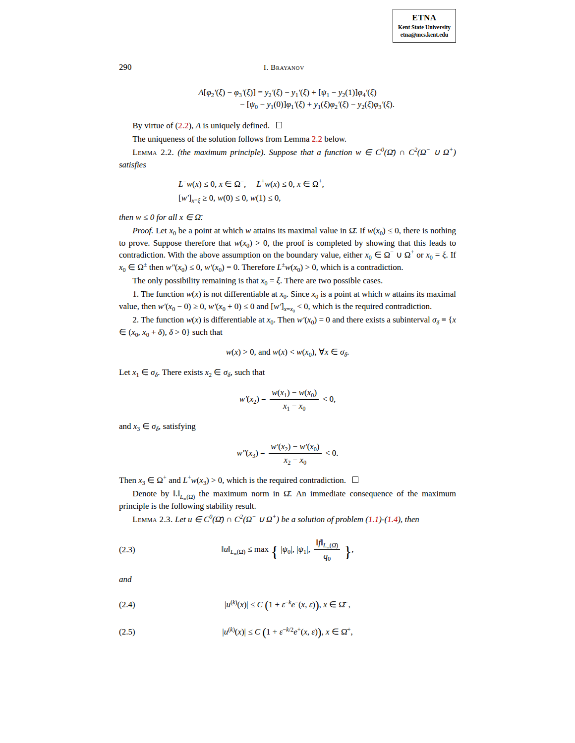ETNA
Kent State University
etna@mcs.kent.edu
290
I. Brayanov
A[φ2′(ξ) − φ3′(ξ)] = y2′(ξ) − y1′(ξ) + [ψ1 − y2(1)]φ4′(ξ) − [ψ0 − y1(0)]φ1′(ξ) + y1(ξ)φ2′(ξ) − y2(ξ)φ3′(ξ).
By virtue of (2.2), A is uniquely defined.
The uniqueness of the solution follows from Lemma 2.2 below.
Lemma 2.2. (the maximum principle). Suppose that a function w ∈ C0(Ω̄) ∩ C2(Ω− ∪ Ω+) satisfies
L−w(x) ≤ 0, x ∈ Ω−, L+w(x) ≤ 0, x ∈ Ω+, [w′]x=ξ ≥ 0, w(0) ≤ 0, w(1) ≤ 0,
then w ≤ 0 for all x ∈ Ω̄.
Proof. Let x0 be a point at which w attains its maximal value in Ω̄. If w(x0) ≤ 0, there is nothing to prove. Suppose therefore that w(x0) > 0, the proof is completed by showing that this leads to contradiction. With the above assumption on the boundary value, either x0 ∈ Ω− ∪ Ω+ or x0 = ξ. If x0 ∈ Ω± then w″(x0) ≤ 0, w′(x0) = 0. Therefore L±w(x0) > 0, which is a contradiction.
The only possibility remaining is that x0 = ξ. There are two possible cases.
1. The function w(x) is not differentiable at x0. Since x0 is a point at which w attains its maximal value, then w′(x0 − 0) ≥ 0, w′(x0 + 0) ≤ 0 and [w′]x=x0 < 0, which is the required contradiction.
2. The function w(x) is differentiable at x0. Then w′(x0) = 0 and there exists a subinterval σδ ≡ {x ∈ (x0, x0 + δ), δ > 0} such that
w(x) > 0, and w(x) < w(x0), ∀x ∈ σδ.
Let x1 ∈ σδ. There exists x2 ∈ σδ, such that
w′(x2) = w(x1) − w(x0) x1 − x0 < 0,
and x3 ∈ σδ, satisfying
w″(x3) = w′(x2) − w′(x0) x2 − x0 < 0.
Then x3 ∈ Ω+ and L+w(x3) > 0, which is the required contradiction.
Denote by ‖.‖L∞(Ω̄) the maximum norm in Ω̄. An immediate consequence of the maximum principle is the following stability result.
Lemma 2.3. Let u ∈ C0(Ω̄) ∩ C2(Ω− ∪ Ω+) be a solution of problem (1.1)-(1.4), then
(2.3) ‖u‖L∞(Ω̄) ≤ max { |ψ0|, |ψ1|, ‖f‖L∞(Ω̄) q0 },
and
(2.4) |u(k)(x)| ≤ C (1 + ε−ke−(x, ε)), x ∈ Ω̄−,
(2.5) |u(k)(x)| ≤ C (1 + ε−k/2e+(x, ε)), x ∈ Ω̄+,